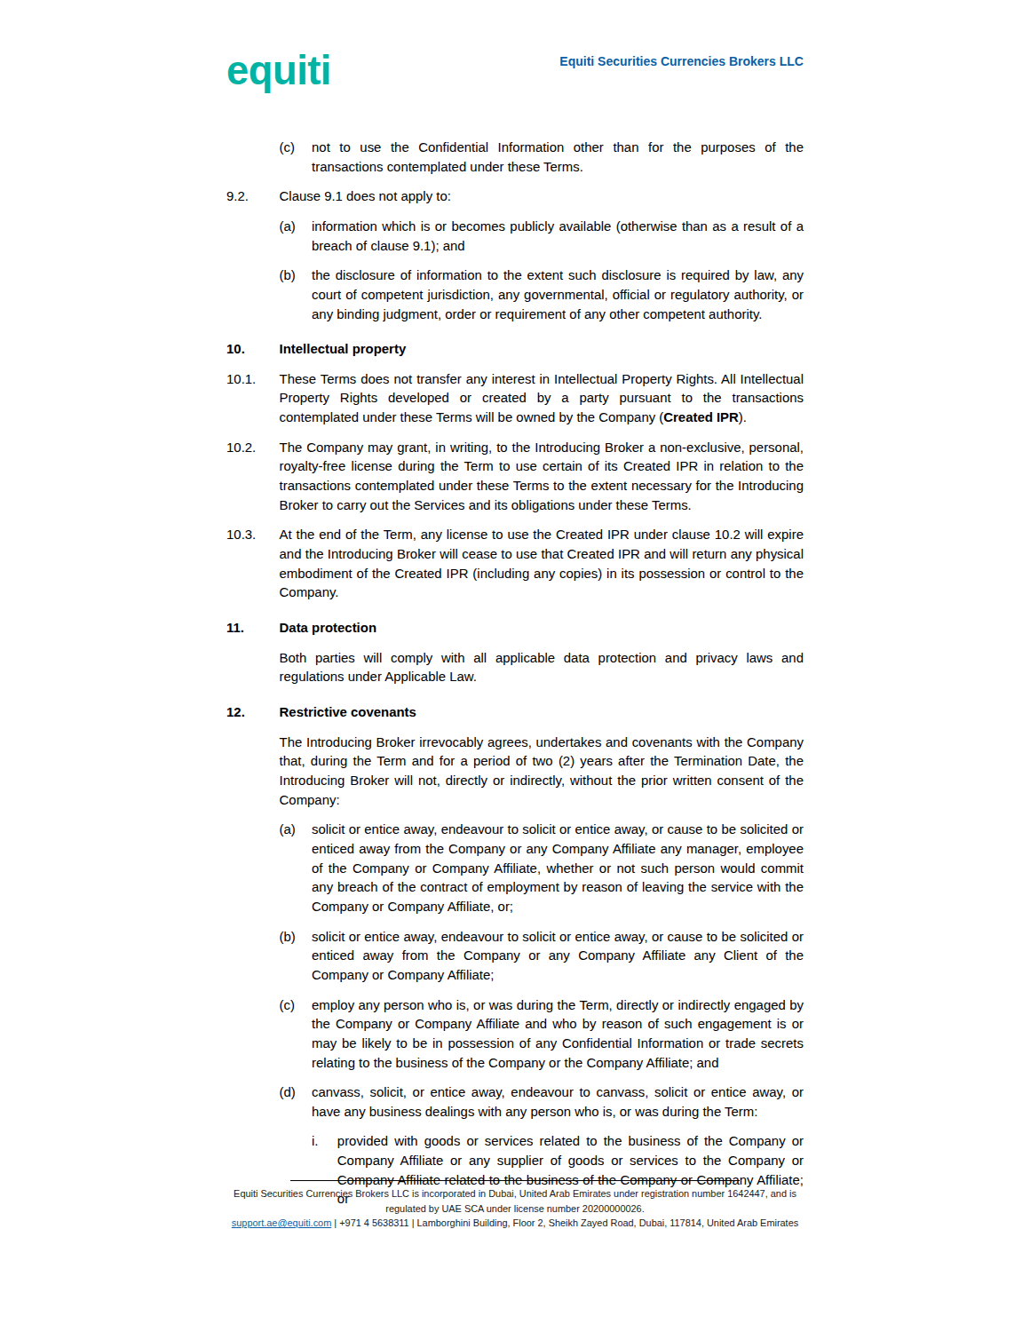equiti
Equiti Securities Currencies Brokers LLC
(c)
not to use the Confidential Information other than for the purposes of the transactions contemplated under these Terms.
9.2.
Clause 9.1 does not apply to:
(a)
information which is or becomes publicly available (otherwise than as a result of a breach of clause 9.1); and
(b)
the disclosure of information to the extent such disclosure is required by law, any court of competent jurisdiction, any governmental, official or regulatory authority, or any binding judgment, order or requirement of any other competent authority.
10. Intellectual property
10.1.
These Terms does not transfer any interest in Intellectual Property Rights. All Intellectual Property Rights developed or created by a party pursuant to the transactions contemplated under these Terms will be owned by the Company (Created IPR).
10.2.
The Company may grant, in writing, to the Introducing Broker a non-exclusive, personal, royalty-free license during the Term to use certain of its Created IPR in relation to the transactions contemplated under these Terms to the extent necessary for the Introducing Broker to carry out the Services and its obligations under these Terms.
10.3.
At the end of the Term, any license to use the Created IPR under clause 10.2 will expire and the Introducing Broker will cease to use that Created IPR and will return any physical embodiment of the Created IPR (including any copies) in its possession or control to the Company.
11. Data protection
Both parties will comply with all applicable data protection and privacy laws and regulations under Applicable Law.
12. Restrictive covenants
The Introducing Broker irrevocably agrees, undertakes and covenants with the Company that, during the Term and for a period of two (2) years after the Termination Date, the Introducing Broker will not, directly or indirectly, without the prior written consent of the Company:
(a)
solicit or entice away, endeavour to solicit or entice away, or cause to be solicited or enticed away from the Company or any Company Affiliate any manager, employee of the Company or Company Affiliate, whether or not such person would commit any breach of the contract of employment by reason of leaving the service with the Company or Company Affiliate, or;
(b)
solicit or entice away, endeavour to solicit or entice away, or cause to be solicited or enticed away from the Company or any Company Affiliate any Client of the Company or Company Affiliate;
(c)
employ any person who is, or was during the Term, directly or indirectly engaged by the Company or Company Affiliate and who by reason of such engagement is or may be likely to be in possession of any Confidential Information or trade secrets relating to the business of the Company or the Company Affiliate; and
(d)
canvass, solicit, or entice away, endeavour to canvass, solicit or entice away, or have any business dealings with any person who is, or was during the Term:
i.
provided with goods or services related to the business of the Company or Company Affiliate or any supplier of goods or services to the Company or Company Affiliate related to the business of the Company or Company Affiliate; or
Equiti Securities Currencies Brokers LLC is incorporated in Dubai, United Arab Emirates under registration number 1642447, and is regulated by UAE SCA under license number 20200000026.
support.ae@equiti.com | +971 4 5638311 | Lamborghini Building, Floor 2, Sheikh Zayed Road, Dubai, 117814, United Arab Emirates